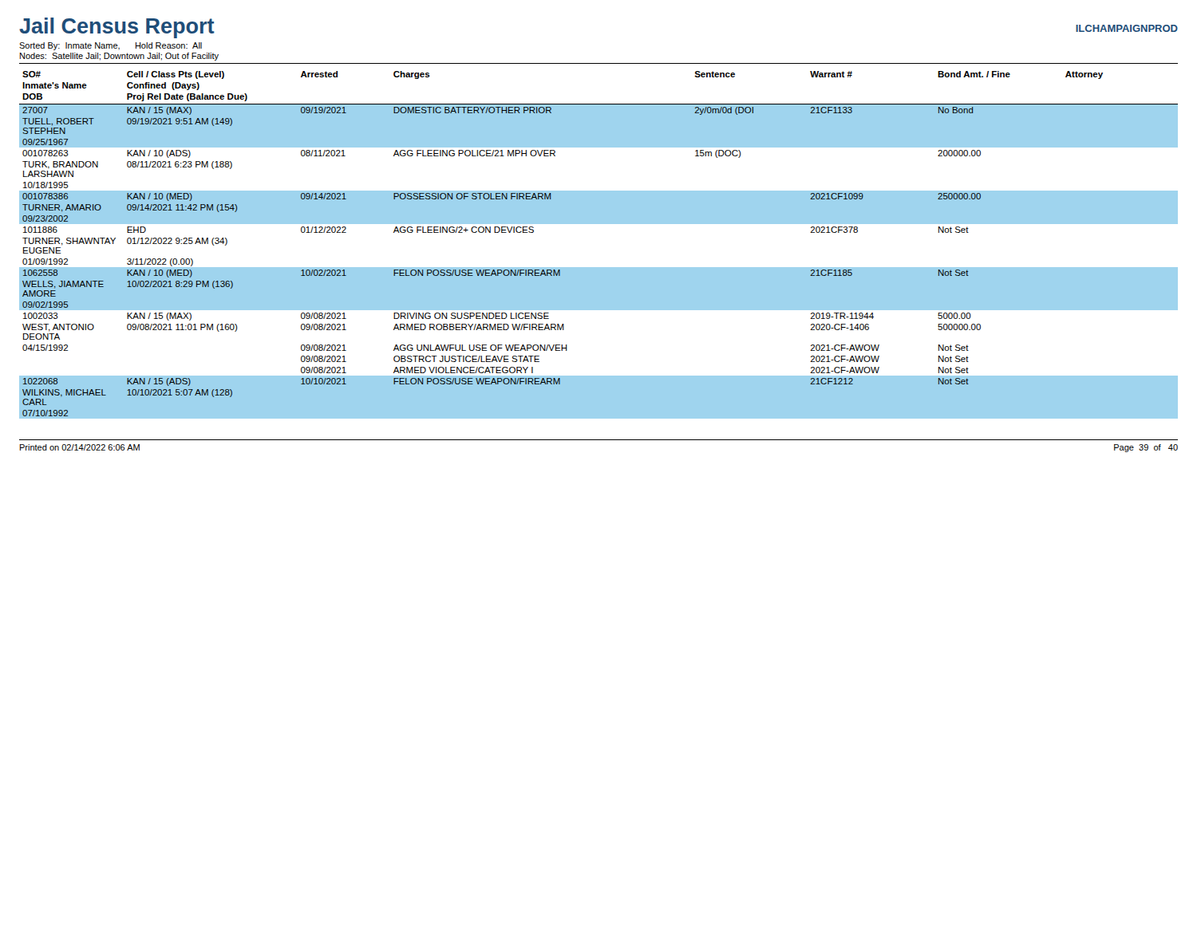ILCHAMPAIGNPROD
Jail Census Report
Sorted By: Inmate Name, Hold Reason: All
Nodes: Satellite Jail; Downtown Jail; Out of Facility
| SO# | Cell / Class Pts (Level) | Arrested | Charges | Sentence | Warrant # | Bond Amt. / Fine | Attorney |
| --- | --- | --- | --- | --- | --- | --- | --- |
| Inmate's Name | Confined (Days) | | | | | | |
| DOB | Proj Rel Date (Balance Due) | | | | | | |
| 27007 | KAN / 15 (MAX) | 09/19/2021 | DOMESTIC BATTERY/OTHER PRIOR | 2y/0m/0d (DOI | 21CF1133 | No Bond | |
| TUELL, ROBERT STEPHEN | 09/19/2021 9:51 AM (149) | | | | | | |
| 09/25/1967 | | | | | | | |
| 001078263 | KAN / 10 (ADS) | 08/11/2021 | AGG FLEEING POLICE/21 MPH OVER | 15m (DOC) | | 200000.00 | |
| TURK, BRANDON LARSHAWN | 08/11/2021 6:23 PM (188) | | | | | | |
| 10/18/1995 | | | | | | | |
| 001078386 | KAN / 10 (MED) | 09/14/2021 | POSSESSION OF STOLEN FIREARM | | 2021CF1099 | 250000.00 | |
| TURNER, AMARIO | 09/14/2021 11:42 PM (154) | | | | | | |
| 09/23/2002 | | | | | | | |
| 1011886 | EHD | 01/12/2022 | AGG FLEEING/2+ CON DEVICES | | 2021CF378 | Not Set | |
| TURNER, SHAWNTAY EUGENE | 01/12/2022 9:25 AM (34) | | | | | | |
| 01/09/1992 | 3/11/2022 (0.00) | | | | | | |
| 1062558 | KAN / 10 (MED) | 10/02/2021 | FELON POSS/USE WEAPON/FIREARM | | 21CF1185 | Not Set | |
| WELLS, JIAMANTE AMORE | 10/02/2021 8:29 PM (136) | | | | | | |
| 09/02/1995 | | | | | | | |
| 1002033 | KAN / 15 (MAX) | 09/08/2021 | DRIVING ON SUSPENDED LICENSE | | 2019-TR-11944 | 5000.00 | |
| WEST, ANTONIO DEONTA | 09/08/2021 11:01 PM (160) | 09/08/2021 | ARMED ROBBERY/ARMED W/FIREARM | | 2020-CF-1406 | 500000.00 | |
| 04/15/1992 | | 09/08/2021 | AGG UNLAWFUL USE OF WEAPON/VEH | | 2021-CF-AWOW | Not Set | |
| | | 09/08/2021 | OBSTRCT JUSTICE/LEAVE STATE | | 2021-CF-AWOW | Not Set | |
| | | 09/08/2021 | ARMED VIOLENCE/CATEGORY I | | 2021-CF-AWOW | Not Set | |
| 1022068 | KAN / 15 (ADS) | 10/10/2021 | FELON POSS/USE WEAPON/FIREARM | | 21CF1212 | Not Set | |
| WILKINS, MICHAEL CARL | 10/10/2021 5:07 AM (128) | | | | | | |
| 07/10/1992 | | | | | | | |
Printed on 02/14/2022 6:06 AM Page 39 of 40